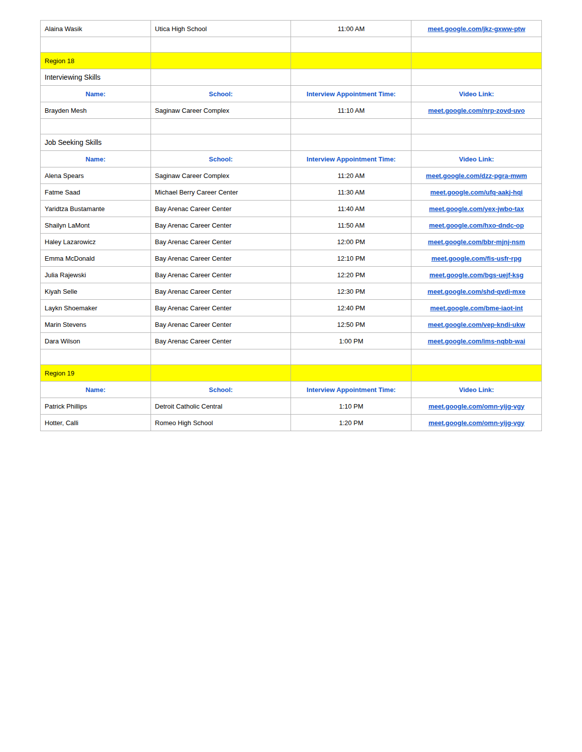| Alaina Wasik | Utica High School | 11:00 AM | meet.google.com/jkz-gxww-ptw |
| Region 18 | | | |
| Interviewing Skills | | | |
| Name: | School: | Interview Appointment Time: | Video Link: |
| Brayden Mesh | Saginaw Career Complex | 11:10 AM | meet.google.com/nrp-zovd-uvo |
| Job Seeking Skills | | | |
| Name: | School: | Interview Appointment Time: | Video Link: |
| Alena Spears | Saginaw Career Complex | 11:20 AM | meet.google.com/dzz-pgra-mwm |
| Fatme Saad | Michael Berry Career Center | 11:30 AM | meet.google.com/ufq-aakj-hqi |
| Yaridtza Bustamante | Bay Arenac Career Center | 11:40 AM | meet.google.com/yex-jwbo-tax |
| Shailyn LaMont | Bay Arenac Career Center | 11:50 AM | meet.google.com/hxo-dndc-op |
| Haley Lazarowicz | Bay Arenac Career Center | 12:00 PM | meet.google.com/bbr-mjnj-nsm |
| Emma McDonald | Bay Arenac Career Center | 12:10 PM | meet.google.com/fis-usfr-rpg |
| Julia Rajewski | Bay Arenac Career Center | 12:20 PM | meet.google.com/bgs-uejf-ksg |
| Kiyah Selle | Bay Arenac Career Center | 12:30 PM | meet.google.com/shd-qvdi-mxe |
| Laykn Shoemaker | Bay Arenac Career Center | 12:40 PM | meet.google.com/bme-iaot-int |
| Marin Stevens | Bay Arenac Career Center | 12:50 PM | meet.google.com/vep-kndi-ukw |
| Dara Wilson | Bay Arenac Career Center | 1:00 PM | meet.google.com/ims-nqbb-wai |
| Region 19 | | | |
| Name: | School: | Interview Appointment Time: | Video Link: |
| Patrick Phillips | Detroit Catholic Central | 1:10 PM | meet.google.com/omn-yijg-vgy |
| Hotter, Calli | Romeo High School | 1:20 PM | meet.google.com/omn-yijg-vgy |